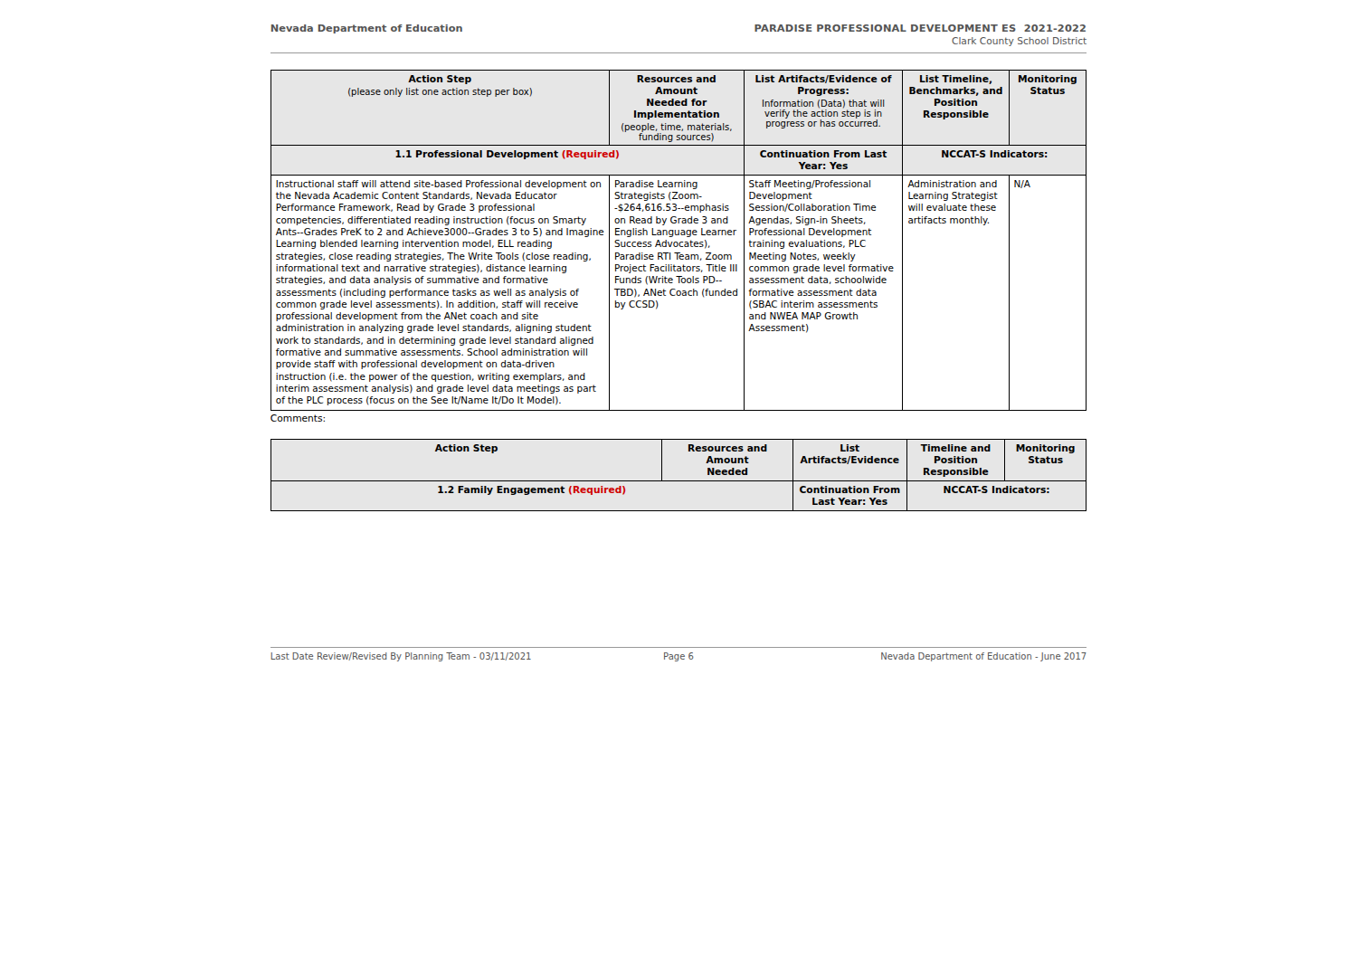Nevada Department of Education
PARADISE PROFESSIONAL DEVELOPMENT ES 2021-2022
Clark County School District
| Action Step (please only list one action step per box) | Resources and Amount Needed for Implementation (people, time, materials, funding sources) | List Artifacts/Evidence of Progress: Information (Data) that will verify the action step is in progress or has occurred. | List Timeline, Benchmarks, and Position Responsible | Monitoring Status |
| 1.1 Professional Development (Required) | Continuation From Last Year: Yes | NCCAT-S Indicators: |
| Instructional staff will attend site-based Professional development on the Nevada Academic Content Standards, Nevada Educator Performance Framework, Read by Grade 3 professional competencies, differentiated reading instruction (focus on Smarty Ants--Grades PreK to 2 and Achieve3000--Grades 3 to 5) and Imagine Learning blended learning intervention model, ELL reading strategies, close reading strategies, The Write Tools (close reading, informational text and narrative strategies), distance learning strategies, and data analysis of summative and formative assessments (including performance tasks as well as analysis of common grade level assessments). In addition, staff will receive professional development from the ANet coach and site administration in analyzing grade level standards, aligning student work to standards, and in determining grade level standard aligned formative and summative assessments. School administration will provide staff with professional development on data-driven instruction (i.e. the power of the question, writing exemplars, and interim assessment analysis) and grade level data meetings as part of the PLC process (focus on the See It/Name It/Do It Model). | Paradise Learning Strategists (Zoom--$264,616.53--emphasis on Read by Grade 3 and English Language Learner Success Advocates), Paradise RTI Team, Zoom Project Facilitators, Title III Funds (Write Tools PD--TBD), ANet Coach (funded by CCSD) | Staff Meeting/Professional Development Session/Collaboration Time Agendas, Sign-in Sheets, Professional Development training evaluations, PLC Meeting Notes, weekly common grade level formative assessment data, schoolwide formative assessment data (SBAC interim assessments and NWEA MAP Growth Assessment) | Administration and Learning Strategist will evaluate these artifacts monthly. | N/A |
Comments:
| Action Step | Resources and Amount Needed | List Artifacts/Evidence | Timeline and Position Responsible | Monitoring Status |
| 1.2 Family Engagement (Required) | Continuation From Last Year: Yes | NCCAT-S Indicators: |
Last Date Review/Revised By Planning Team - 03/11/2021
Page 6
Nevada Department of Education - June 2017